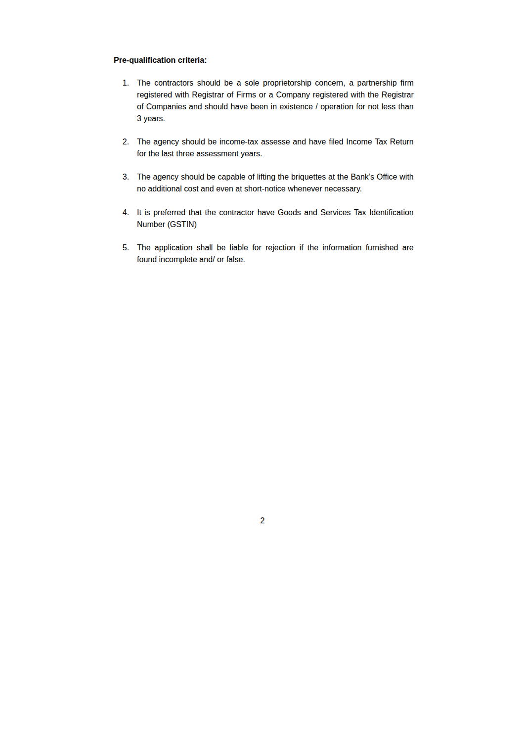Pre-qualification criteria:
The contractors should be a sole proprietorship concern, a partnership firm registered with Registrar of Firms or a Company registered with the Registrar of Companies and should have been in existence / operation for not less than 3 years.
The agency should be income-tax assesse and have filed Income Tax Return for the last three assessment years.
The agency should be capable of lifting the briquettes at the Bank’s Office with no additional cost and even at short-notice whenever necessary.
It is preferred that the contractor have Goods and Services Tax Identification Number (GSTIN)
The application shall be liable for rejection if the information furnished are found incomplete and/ or false.
2